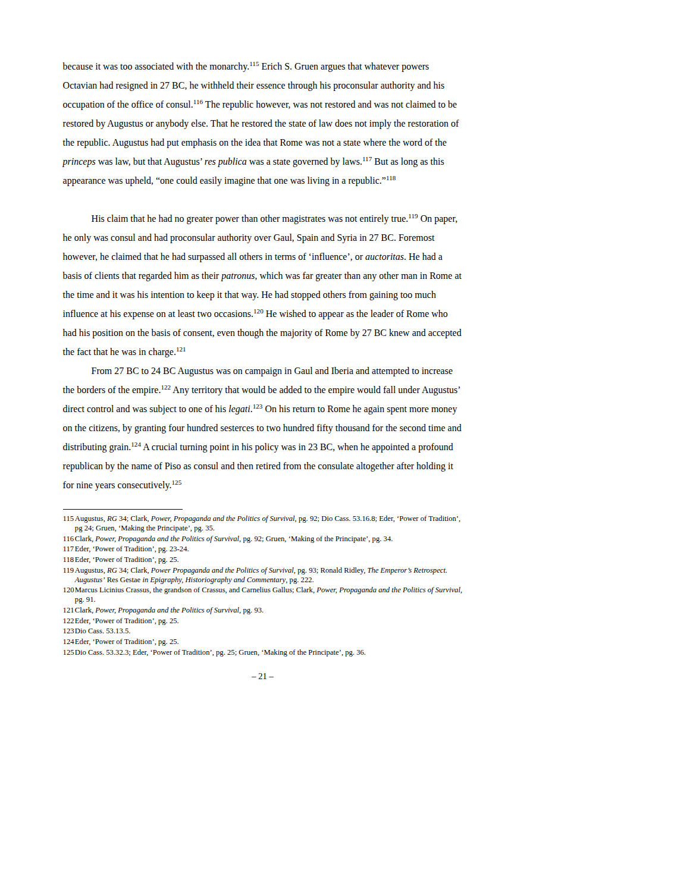because it was too associated with the monarchy.115 Erich S. Gruen argues that whatever powers Octavian had resigned in 27 BC, he withheld their essence through his proconsular authority and his occupation of the office of consul.116 The republic however, was not restored and was not claimed to be restored by Augustus or anybody else. That he restored the state of law does not imply the restoration of the republic. Augustus had put emphasis on the idea that Rome was not a state where the word of the princeps was law, but that Augustus’ res publica was a state governed by laws.117 But as long as this appearance was upheld, “one could easily imagine that one was living in a republic.”118
His claim that he had no greater power than other magistrates was not entirely true.119 On paper, he only was consul and had proconsular authority over Gaul, Spain and Syria in 27 BC. Foremost however, he claimed that he had surpassed all others in terms of ‘influence’, or auctoritas. He had a basis of clients that regarded him as their patronus, which was far greater than any other man in Rome at the time and it was his intention to keep it that way. He had stopped others from gaining too much influence at his expense on at least two occasions.120 He wished to appear as the leader of Rome who had his position on the basis of consent, even though the majority of Rome by 27 BC knew and accepted the fact that he was in charge.121
From 27 BC to 24 BC Augustus was on campaign in Gaul and Iberia and attempted to increase the borders of the empire.122 Any territory that would be added to the empire would fall under Augustus’ direct control and was subject to one of his legati.123 On his return to Rome he again spent more money on the citizens, by granting four hundred sesterces to two hundred fifty thousand for the second time and distributing grain.124 A crucial turning point in his policy was in 23 BC, when he appointed a profound republican by the name of Piso as consul and then retired from the consulate altogether after holding it for nine years consecutively.125
115 Augustus, RG 34; Clark, Power, Propaganda and the Politics of Survival, pg. 92; Dio Cass. 53.16.8; Eder, ‘Power of Tradition’, pg 24; Gruen, ‘Making the Principate’, pg. 35.
116 Clark, Power, Propaganda and the Politics of Survival, pg. 92; Gruen, ‘Making of the Principate’, pg. 34.
117 Eder, ‘Power of Tradition’, pg. 23-24.
118 Eder, ‘Power of Tradition’, pg. 25.
119 Augustus, RG 34; Clark, Power Propaganda and the Politics of Survival, pg. 93; Ronald Ridley, The Emperor’s Retrospect. Augustus’ Res Gestae in Epigraphy, Historiography and Commentary, pg. 222.
120 Marcus Licinius Crassus, the grandson of Crassus, and Carnelius Gallus; Clark, Power, Propaganda and the Politics of Survival, pg. 91.
121 Clark, Power, Propaganda and the Politics of Survival, pg. 93.
122 Eder, ‘Power of Tradition’, pg. 25.
123 Dio Cass. 53.13.5.
124 Eder, ‘Power of Tradition’, pg. 25.
125 Dio Cass. 53.32.3; Eder, ‘Power of Tradition’, pg. 25; Gruen, ‘Making of the Principate’, pg. 36.
– 21 –